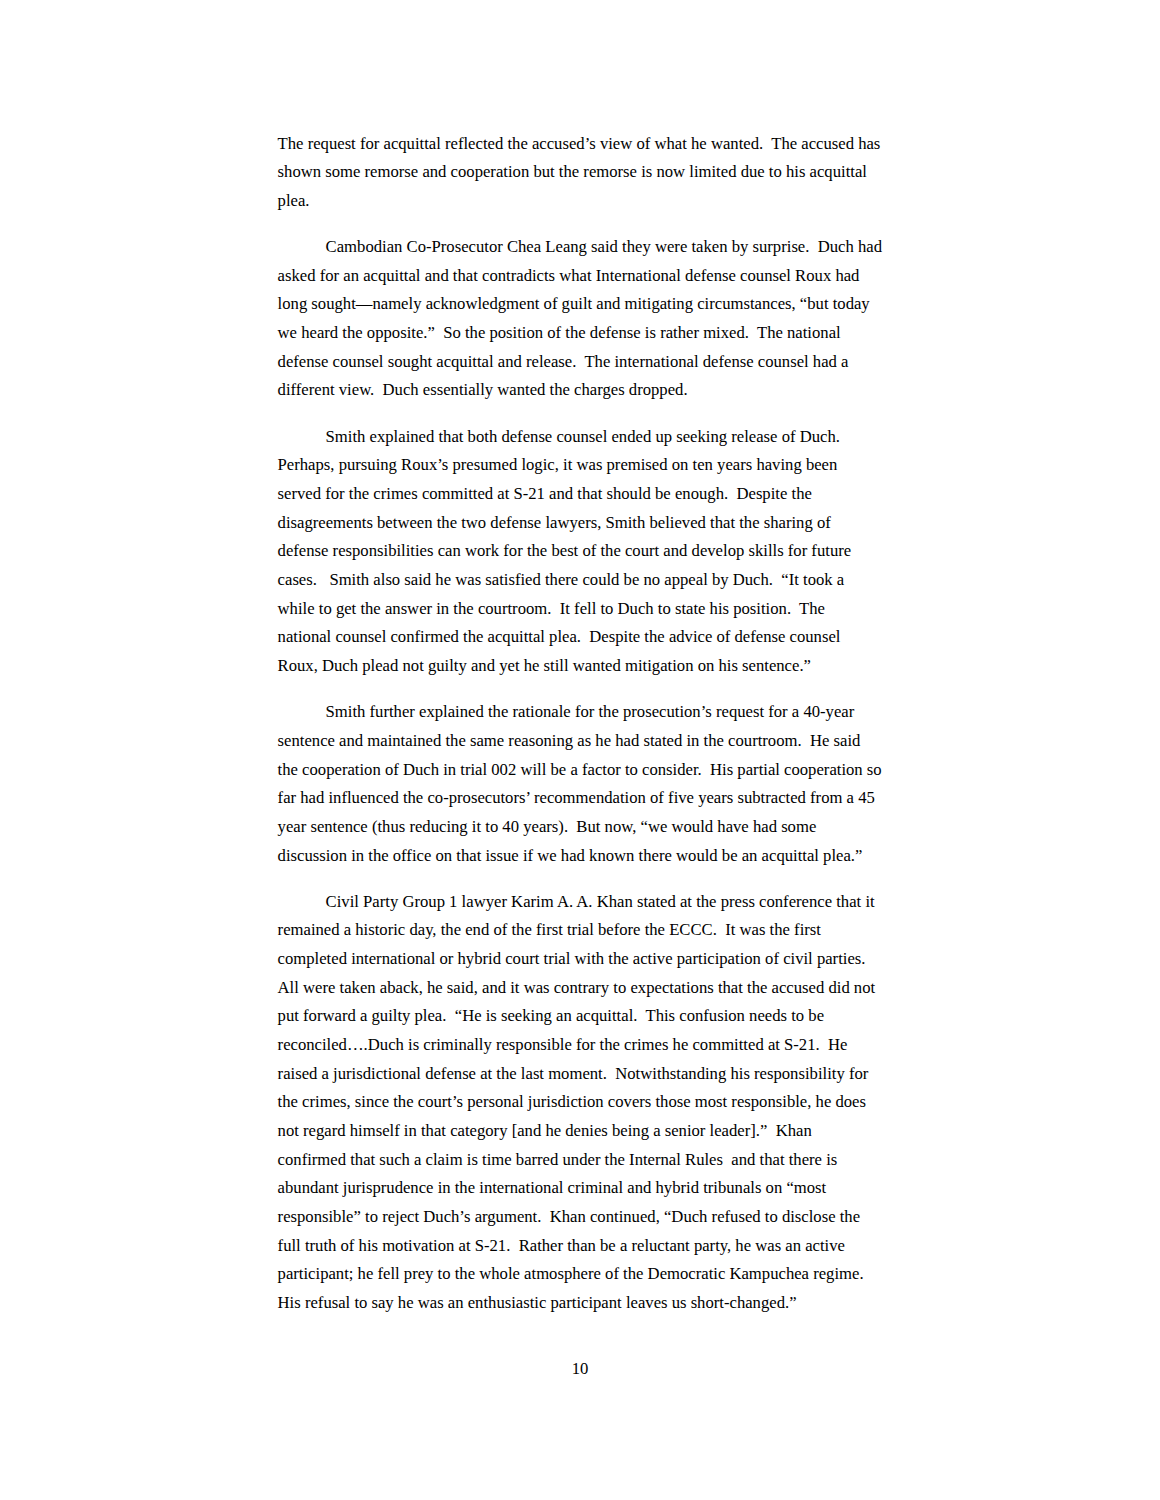The request for acquittal reflected the accused’s view of what he wanted. The accused has shown some remorse and cooperation but the remorse is now limited due to his acquittal plea.
Cambodian Co-Prosecutor Chea Leang said they were taken by surprise. Duch had asked for an acquittal and that contradicts what International defense counsel Roux had long sought—namely acknowledgment of guilt and mitigating circumstances, “but today we heard the opposite.” So the position of the defense is rather mixed. The national defense counsel sought acquittal and release. The international defense counsel had a different view. Duch essentially wanted the charges dropped.
Smith explained that both defense counsel ended up seeking release of Duch. Perhaps, pursuing Roux’s presumed logic, it was premised on ten years having been served for the crimes committed at S-21 and that should be enough. Despite the disagreements between the two defense lawyers, Smith believed that the sharing of defense responsibilities can work for the best of the court and develop skills for future cases. Smith also said he was satisfied there could be no appeal by Duch. “It took a while to get the answer in the courtroom. It fell to Duch to state his position. The national counsel confirmed the acquittal plea. Despite the advice of defense counsel Roux, Duch plead not guilty and yet he still wanted mitigation on his sentence.”
Smith further explained the rationale for the prosecution’s request for a 40-year sentence and maintained the same reasoning as he had stated in the courtroom. He said the cooperation of Duch in trial 002 will be a factor to consider. His partial cooperation so far had influenced the co-prosecutors’ recommendation of five years subtracted from a 45 year sentence (thus reducing it to 40 years). But now, “we would have had some discussion in the office on that issue if we had known there would be an acquittal plea.”
Civil Party Group 1 lawyer Karim A. A. Khan stated at the press conference that it remained a historic day, the end of the first trial before the ECCC. It was the first completed international or hybrid court trial with the active participation of civil parties. All were taken aback, he said, and it was contrary to expectations that the accused did not put forward a guilty plea. “He is seeking an acquittal. This confusion needs to be reconciled….Duch is criminally responsible for the crimes he committed at S-21. He raised a jurisdictional defense at the last moment. Notwithstanding his responsibility for the crimes, since the court’s personal jurisdiction covers those most responsible, he does not regard himself in that category [and he denies being a senior leader].” Khan confirmed that such a claim is time barred under the Internal Rules and that there is abundant jurisprudence in the international criminal and hybrid tribunals on “most responsible” to reject Duch’s argument. Khan continued, “Duch refused to disclose the full truth of his motivation at S-21. Rather than be a reluctant party, he was an active participant; he fell prey to the whole atmosphere of the Democratic Kampuchea regime. His refusal to say he was an enthusiastic participant leaves us short-changed.”
10